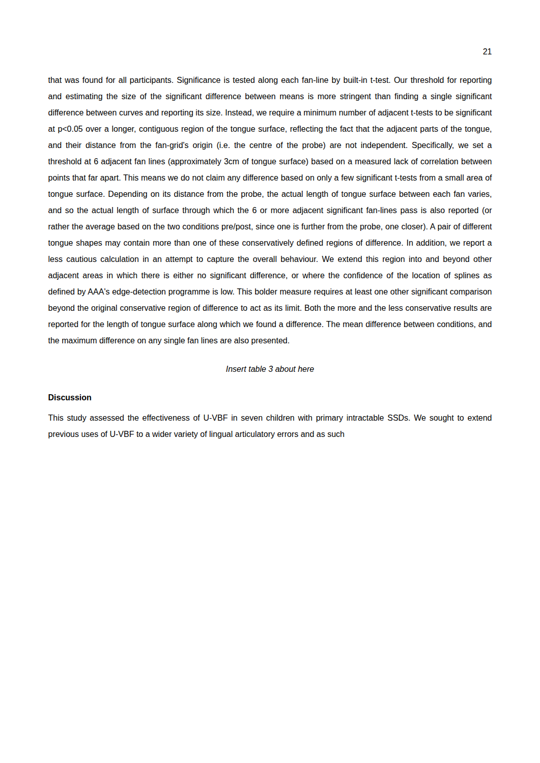21
that was found for all participants. Significance is tested along each fan-line by built-in t-test. Our threshold for reporting and estimating the size of the significant difference between means is more stringent than finding a single significant difference between curves and reporting its size. Instead, we require a minimum number of adjacent t-tests to be significant at p<0.05 over a longer, contiguous region of the tongue surface, reflecting the fact that the adjacent parts of the tongue, and their distance from the fan-grid's origin (i.e. the centre of the probe) are not independent. Specifically, we set a threshold at 6 adjacent fan lines (approximately 3cm of tongue surface) based on a measured lack of correlation between points that far apart. This means we do not claim any difference based on only a few significant t-tests from a small area of tongue surface. Depending on its distance from the probe, the actual length of tongue surface between each fan varies, and so the actual length of surface through which the 6 or more adjacent significant fan-lines pass is also reported (or rather the average based on the two conditions pre/post, since one is further from the probe, one closer). A pair of different tongue shapes may contain more than one of these conservatively defined regions of difference. In addition, we report a less cautious calculation in an attempt to capture the overall behaviour. We extend this region into and beyond other adjacent areas in which there is either no significant difference, or where the confidence of the location of splines as defined by AAA's edge-detection programme is low. This bolder measure requires at least one other significant comparison beyond the original conservative region of difference to act as its limit. Both the more and the less conservative results are reported for the length of tongue surface along which we found a difference. The mean difference between conditions, and the maximum difference on any single fan lines are also presented.
Insert table 3 about here
Discussion
This study assessed the effectiveness of U-VBF in seven children with primary intractable SSDs. We sought to extend previous uses of U-VBF to a wider variety of lingual articulatory errors and as such